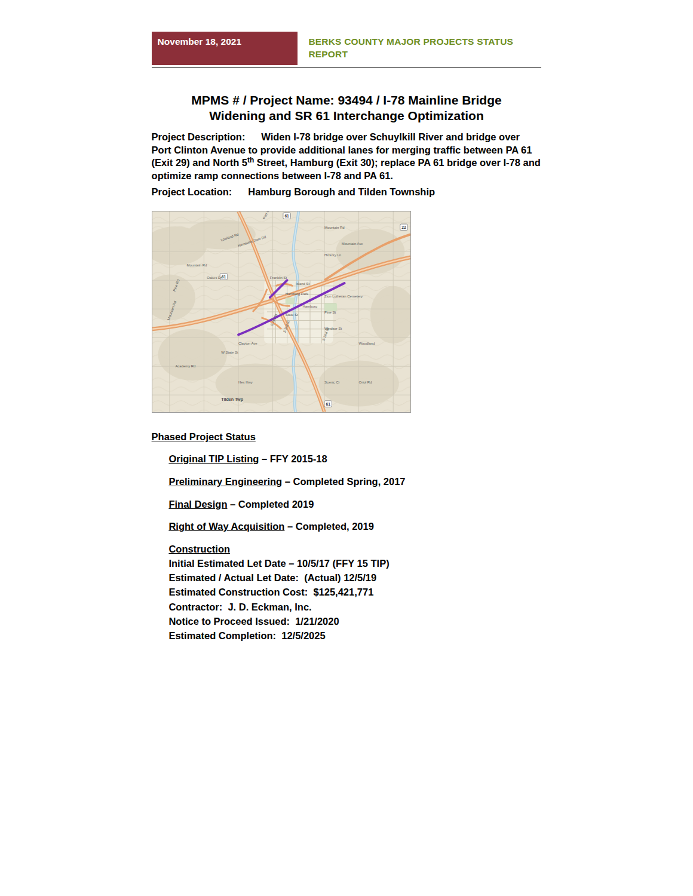November 18, 2021
BERKS COUNTY MAJOR PROJECTS STATUS REPORT
MPMS # / Project Name: 93494 / I-78 Mainline Bridge Widening and SR 61 Interchange Optimization
Project Description: Widen I-78 bridge over Schuylkill River and bridge over Port Clinton Avenue to provide additional lanes for merging traffic between PA 61 (Exit 29) and North 5th Street, Hamburg (Exit 30); replace PA 61 bridge over I-78 and optimize ramp connections between I-78 and PA 61.
Project Location: Hamburg Borough and Tilden Township
61 22 61 61 Port Clinton Ave Mountain Rd Lowland Rd Kernsville Dam Rd Mountain Ave Hickory Ln Mountain Rd Oakes Dr Pine Rd Mountain Rd Franklin St Island St Hamburg Park Zion Lutheran Cemetery Hamburg State St Pine St S 4th St S 3rd St Windsor St S 2nd St Woodland Clayton Ave W State St Academy Rd Hex Hwy Scenic Cr Oriol Rd Tilden Twp
Phased Project Status
Original TIP Listing – FFY 2015-18
Preliminary Engineering – Completed Spring, 2017
Final Design – Completed 2019
Right of Way Acquisition – Completed, 2019
Construction
Initial Estimated Let Date – 10/5/17 (FFY 15 TIP)
Estimated / Actual Let Date: (Actual) 12/5/19
Estimated Construction Cost: $125,421,771
Contractor: J. D. Eckman, Inc.
Notice to Proceed Issued: 1/21/2020
Estimated Completion: 12/5/2025